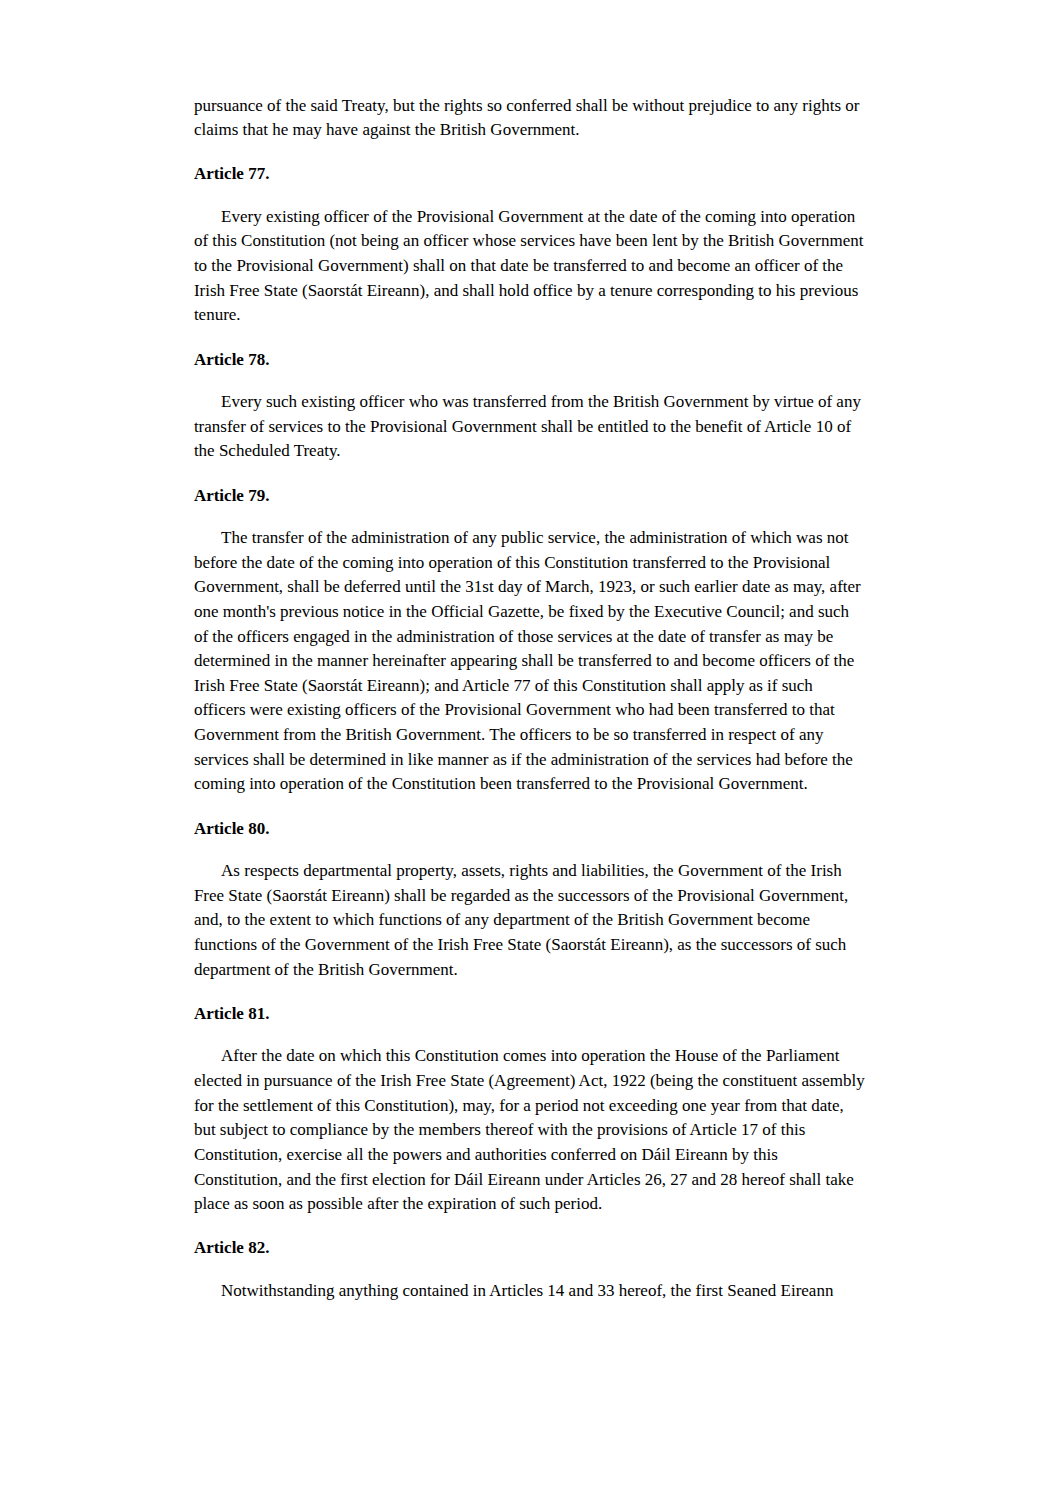pursuance of the said Treaty, but the rights so conferred shall be without prejudice to any rights or claims that he may have against the British Government.
Article 77.
Every existing officer of the Provisional Government at the date of the coming into operation of this Constitution (not being an officer whose services have been lent by the British Government to the Provisional Government) shall on that date be transferred to and become an officer of the Irish Free State (Saorstát Eireann), and shall hold office by a tenure corresponding to his previous tenure.
Article 78.
Every such existing officer who was transferred from the British Government by virtue of any transfer of services to the Provisional Government shall be entitled to the benefit of Article 10 of the Scheduled Treaty.
Article 79.
The transfer of the administration of any public service, the administration of which was not before the date of the coming into operation of this Constitution transferred to the Provisional Government, shall be deferred until the 31st day of March, 1923, or such earlier date as may, after one month's previous notice in the Official Gazette, be fixed by the Executive Council; and such of the officers engaged in the administration of those services at the date of transfer as may be determined in the manner hereinafter appearing shall be transferred to and become officers of the Irish Free State (Saorstát Eireann); and Article 77 of this Constitution shall apply as if such officers were existing officers of the Provisional Government who had been transferred to that Government from the British Government. The officers to be so transferred in respect of any services shall be determined in like manner as if the administration of the services had before the coming into operation of the Constitution been transferred to the Provisional Government.
Article 80.
As respects departmental property, assets, rights and liabilities, the Government of the Irish Free State (Saorstát Eireann) shall be regarded as the successors of the Provisional Government, and, to the extent to which functions of any department of the British Government become functions of the Government of the Irish Free State (Saorstát Eireann), as the successors of such department of the British Government.
Article 81.
After the date on which this Constitution comes into operation the House of the Parliament elected in pursuance of the Irish Free State (Agreement) Act, 1922 (being the constituent assembly for the settlement of this Constitution), may, for a period not exceeding one year from that date, but subject to compliance by the members thereof with the provisions of Article 17 of this Constitution, exercise all the powers and authorities conferred on Dáil Eireann by this Constitution, and the first election for Dáil Eireann under Articles 26, 27 and 28 hereof shall take place as soon as possible after the expiration of such period.
Article 82.
Notwithstanding anything contained in Articles 14 and 33 hereof, the first Seaned Eireann